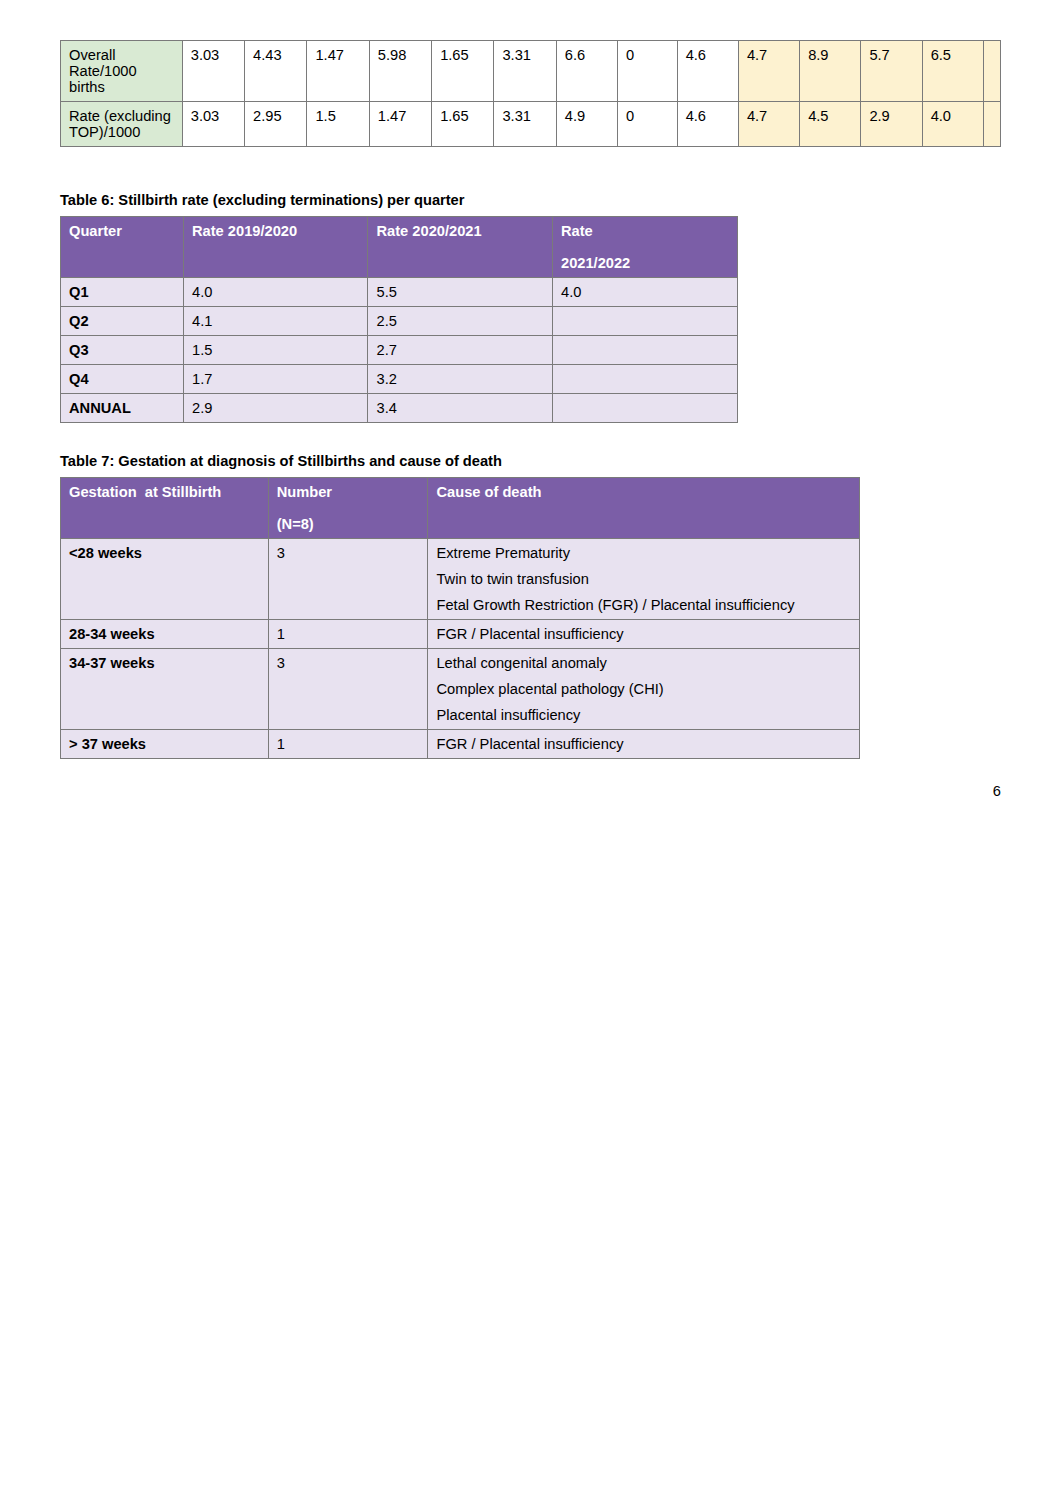| Overall Rate/1000 births | 3.03 | 4.43 | 1.47 | 5.98 | 1.65 | 3.31 | 6.6 | 0 | 4.6 | 4.7 | 8.9 | 5.7 | 6.5 | |
| Rate (excluding TOP)/1000 | 3.03 | 2.95 | 1.5 | 1.47 | 1.65 | 3.31 | 4.9 | 0 | 4.6 | 4.7 | 4.5 | 2.9 | 4.0 | |
Table 6: Stillbirth rate (excluding terminations) per quarter
| Quarter | Rate 2019/2020 | Rate 2020/2021 | Rate 2021/2022 |
| --- | --- | --- | --- |
| Q1 | 4.0 | 5.5 | 4.0 |
| Q2 | 4.1 | 2.5 | |
| Q3 | 1.5 | 2.7 | |
| Q4 | 1.7 | 3.2 | |
| ANNUAL | 2.9 | 3.4 | |
Table 7: Gestation at diagnosis of Stillbirths and cause of death
| Gestation at Stillbirth | Number (N=8) | Cause of death |
| --- | --- | --- |
| <28 weeks | 3 | Extreme Prematurity Twin to twin transfusion Fetal Growth Restriction (FGR) / Placental insufficiency |
| 28-34 weeks | 1 | FGR / Placental insufficiency |
| 34-37 weeks | 3 | Lethal congenital anomaly Complex placental pathology (CHI) Placental insufficiency |
| > 37 weeks | 1 | FGR / Placental insufficiency |
6